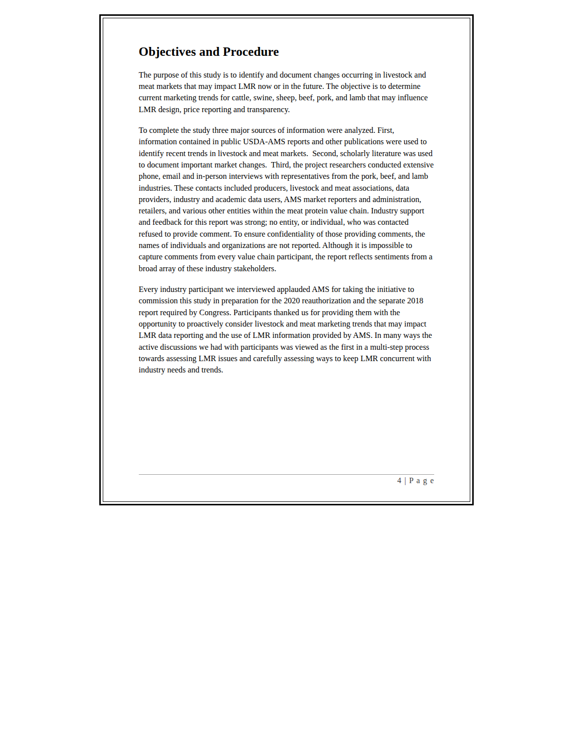Objectives and Procedure
The purpose of this study is to identify and document changes occurring in livestock and meat markets that may impact LMR now or in the future. The objective is to determine current marketing trends for cattle, swine, sheep, beef, pork, and lamb that may influence LMR design, price reporting and transparency.
To complete the study three major sources of information were analyzed. First, information contained in public USDA-AMS reports and other publications were used to identify recent trends in livestock and meat markets. Second, scholarly literature was used to document important market changes. Third, the project researchers conducted extensive phone, email and in-person interviews with representatives from the pork, beef, and lamb industries. These contacts included producers, livestock and meat associations, data providers, industry and academic data users, AMS market reporters and administration, retailers, and various other entities within the meat protein value chain. Industry support and feedback for this report was strong; no entity, or individual, who was contacted refused to provide comment. To ensure confidentiality of those providing comments, the names of individuals and organizations are not reported. Although it is impossible to capture comments from every value chain participant, the report reflects sentiments from a broad array of these industry stakeholders.
Every industry participant we interviewed applauded AMS for taking the initiative to commission this study in preparation for the 2020 reauthorization and the separate 2018 report required by Congress. Participants thanked us for providing them with the opportunity to proactively consider livestock and meat marketing trends that may impact LMR data reporting and the use of LMR information provided by AMS. In many ways the active discussions we had with participants was viewed as the first in a multi-step process towards assessing LMR issues and carefully assessing ways to keep LMR concurrent with industry needs and trends.
4 | P a g e